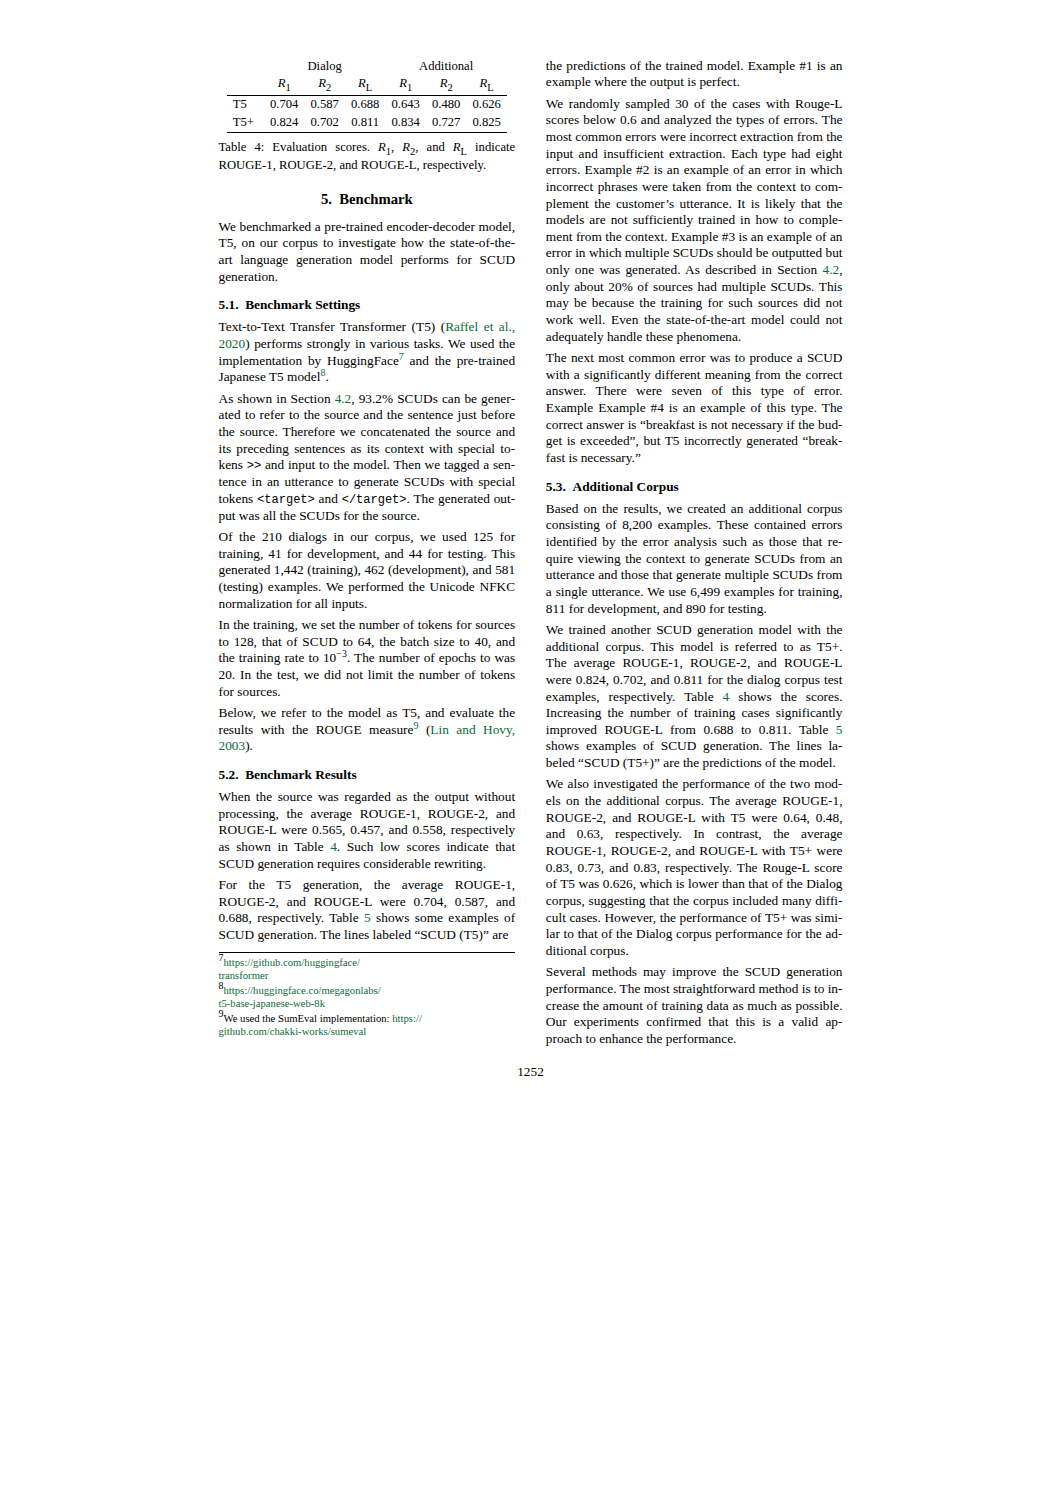| | Dialog | Additional |
| | R 1 | R 2 | R L | R 1 | R 2 | R L |
| T5 | 0.704 | 0.587 | 0.688 | 0.643 | 0.480 | 0.626 |
| T5+ | 0.824 | 0.702 | 0.811 | 0.834 | 0.727 | 0.825 |
Table 4: Evaluation scores. R1, R2, and RL indicate ROUGE-1, ROUGE-2, and ROUGE-L, respectively.
5. Benchmark
We benchmarked a pre-trained encoder-decoder model, T5, on our corpus to investigate how the state-of-the-art language generation model performs for SCUD generation.
5.1. Benchmark Settings
Text-to-Text Transfer Transformer (T5) (Raffel et al., 2020) performs strongly in various tasks. We used the implementation by HuggingFace7 and the pre-trained Japanese T5 model8.
As shown in Section 4.2, 93.2% SCUDs can be generated to refer to the source and the sentence just before the source. Therefore we concatenated the source and its preceding sentences as its context with special tokens >> and input to the model. Then we tagged a sentence in an utterance to generate SCUDs with special tokens <target> and </target>. The generated output was all the SCUDs for the source.
Of the 210 dialogs in our corpus, we used 125 for training, 41 for development, and 44 for testing. This generated 1,442 (training), 462 (development), and 581 (testing) examples. We performed the Unicode NFKC normalization for all inputs.
In the training, we set the number of tokens for sources to 128, that of SCUD to 64, the batch size to 40, and the training rate to 10−3. The number of epochs to was 20. In the test, we did not limit the number of tokens for sources.
Below, we refer to the model as T5, and evaluate the results with the ROUGE measure9 (Lin and Hovy, 2003).
5.2. Benchmark Results
When the source was regarded as the output without processing, the average ROUGE-1, ROUGE-2, and ROUGE-L were 0.565, 0.457, and 0.558, respectively as shown in Table 4. Such low scores indicate that SCUD generation requires considerable rewriting.
For the T5 generation, the average ROUGE-1, ROUGE-2, and ROUGE-L were 0.704, 0.587, and 0.688, respectively. Table 5 shows some examples of SCUD generation. The lines labeled “SCUD (T5)” are
7https://github.com/huggingface/
transformer
8https://huggingface.co/megagonlabs/
t5-base-japanese-web-8k
9We used the SumEval implementation: https://
github.com/chakki-works/sumeval
the predictions of the trained model. Example #1 is an example where the output is perfect.
We randomly sampled 30 of the cases with Rouge-L scores below 0.6 and analyzed the types of errors. The most common errors were incorrect extraction from the input and insufficient extraction. Each type had eight errors. Example #2 is an example of an error in which incorrect phrases were taken from the context to complement the customer’s utterance. It is likely that the models are not sufficiently trained in how to complement from the context. Example #3 is an example of an error in which multiple SCUDs should be outputted but only one was generated. As described in Section 4.2, only about 20% of sources had multiple SCUDs. This may be because the training for such sources did not work well. Even the state-of-the-art model could not adequately handle these phenomena.
The next most common error was to produce a SCUD with a significantly different meaning from the correct answer. There were seven of this type of error. Example Example #4 is an example of this type. The correct answer is “breakfast is not necessary if the budget is exceeded”, but T5 incorrectly generated “breakfast is necessary.”
5.3. Additional Corpus
Based on the results, we created an additional corpus consisting of 8,200 examples. These contained errors identified by the error analysis such as those that require viewing the context to generate SCUDs from an utterance and those that generate multiple SCUDs from a single utterance. We use 6,499 examples for training, 811 for development, and 890 for testing.
We trained another SCUD generation model with the additional corpus. This model is referred to as T5+. The average ROUGE-1, ROUGE-2, and ROUGE-L were 0.824, 0.702, and 0.811 for the dialog corpus test examples, respectively. Table 4 shows the scores. Increasing the number of training cases significantly improved ROUGE-L from 0.688 to 0.811. Table 5 shows examples of SCUD generation. The lines labeled “SCUD (T5+)” are the predictions of the model.
We also investigated the performance of the two models on the additional corpus. The average ROUGE-1, ROUGE-2, and ROUGE-L with T5 were 0.64, 0.48, and 0.63, respectively. In contrast, the average ROUGE-1, ROUGE-2, and ROUGE-L with T5+ were 0.83, 0.73, and 0.83, respectively. The Rouge-L score of T5 was 0.626, which is lower than that of the Dialog corpus, suggesting that the corpus included many difficult cases. However, the performance of T5+ was similar to that of the Dialog corpus performance for the additional corpus.
Several methods may improve the SCUD generation performance. The most straightforward method is to increase the amount of training data as much as possible. Our experiments confirmed that this is a valid approach to enhance the performance.
1252